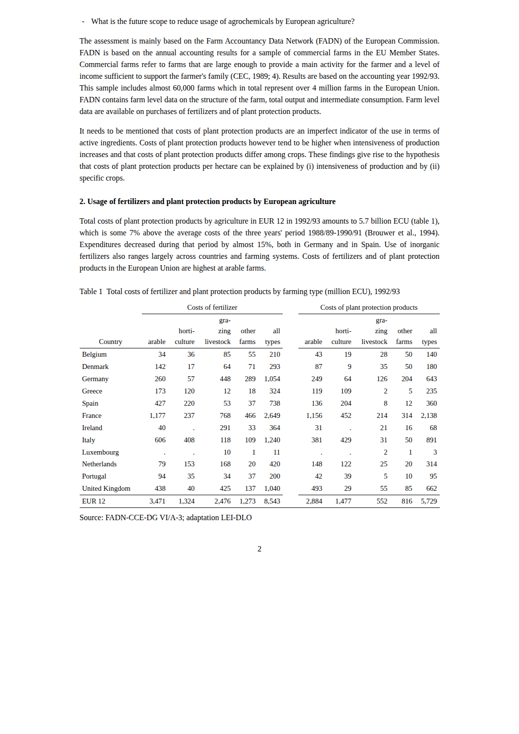What is the future scope to reduce usage of agrochemicals by European agriculture?
The assessment is mainly based on the Farm Accountancy Data Network (FADN) of the European Commission. FADN is based on the annual accounting results for a sample of commercial farms in the EU Member States. Commercial farms refer to farms that are large enough to provide a main activity for the farmer and a level of income sufficient to support the farmer's family (CEC, 1989; 4). Results are based on the accounting year 1992/93. This sample includes almost 60,000 farms which in total represent over 4 million farms in the European Union. FADN contains farm level data on the structure of the farm, total output and intermediate consumption. Farm level data are available on purchases of fertilizers and of plant protection products.
It needs to be mentioned that costs of plant protection products are an imperfect indicator of the use in terms of active ingredients. Costs of plant protection products however tend to be higher when intensiveness of production increases and that costs of plant protection products differ among crops. These findings give rise to the hypothesis that costs of plant protection products per hectare can be explained by (i) intensiveness of production and by (ii) specific crops.
2. Usage of fertilizers and plant protection products by European agriculture
Total costs of plant protection products by agriculture in EUR 12 in 1992/93 amounts to 5.7 billion ECU (table 1), which is some 7% above the average costs of the three years' period 1988/89-1990/91 (Brouwer et al., 1994). Expenditures decreased during that period by almost 15%, both in Germany and in Spain. Use of inorganic fertilizers also ranges largely across countries and farming systems. Costs of fertilizers and of plant protection products in the European Union are highest at arable farms.
Table 1 Total costs of fertilizer and plant protection products by farming type (million ECU), 1992/93
| Country | Costs of fertilizer | | Costs of plant protection products |
| --- | --- | --- | --- |
| arable | horti- culture | gra- zing livestock | other farms | all types | | arable | horti- culture | gra- zing livestock | other farms | all types |
| Belgium | 34 | 36 | 85 | 55 | 210 | | 43 | 19 | 28 | 50 | 140 |
| Denmark | 142 | 17 | 64 | 71 | 293 | | 87 | 9 | 35 | 50 | 180 |
| Germany | 260 | 57 | 448 | 289 | 1,054 | | 249 | 64 | 126 | 204 | 643 |
| Greece | 173 | 120 | 12 | 18 | 324 | | 119 | 109 | 2 | 5 | 235 |
| Spain | 427 | 220 | 53 | 37 | 738 | | 136 | 204 | 8 | 12 | 360 |
| France | 1,177 | 237 | 768 | 466 | 2,649 | | 1,156 | 452 | 214 | 314 | 2,138 |
| Ireland | 40 | . | 291 | 33 | 364 | | 31 | . | 21 | 16 | 68 |
| Italy | 606 | 408 | 118 | 109 | 1,240 | | 381 | 429 | 31 | 50 | 891 |
| Luxembourg | . | . | 10 | 1 | 11 | | . | . | 2 | 1 | 3 |
| Netherlands | 79 | 153 | 168 | 20 | 420 | | 148 | 122 | 25 | 20 | 314 |
| Portugal | 94 | 35 | 34 | 37 | 200 | | 42 | 39 | 5 | 10 | 95 |
| United Kingdom | 438 | 40 | 425 | 137 | 1,040 | | 493 | 29 | 55 | 85 | 662 |
| EUR 12 | 3,471 | 1,324 | 2,476 | 1,273 | 8,543 | | 2,884 | 1,477 | 552 | 816 | 5,729 |
Source: FADN-CCE-DG VI/A-3; adaptation LEI-DLO
2